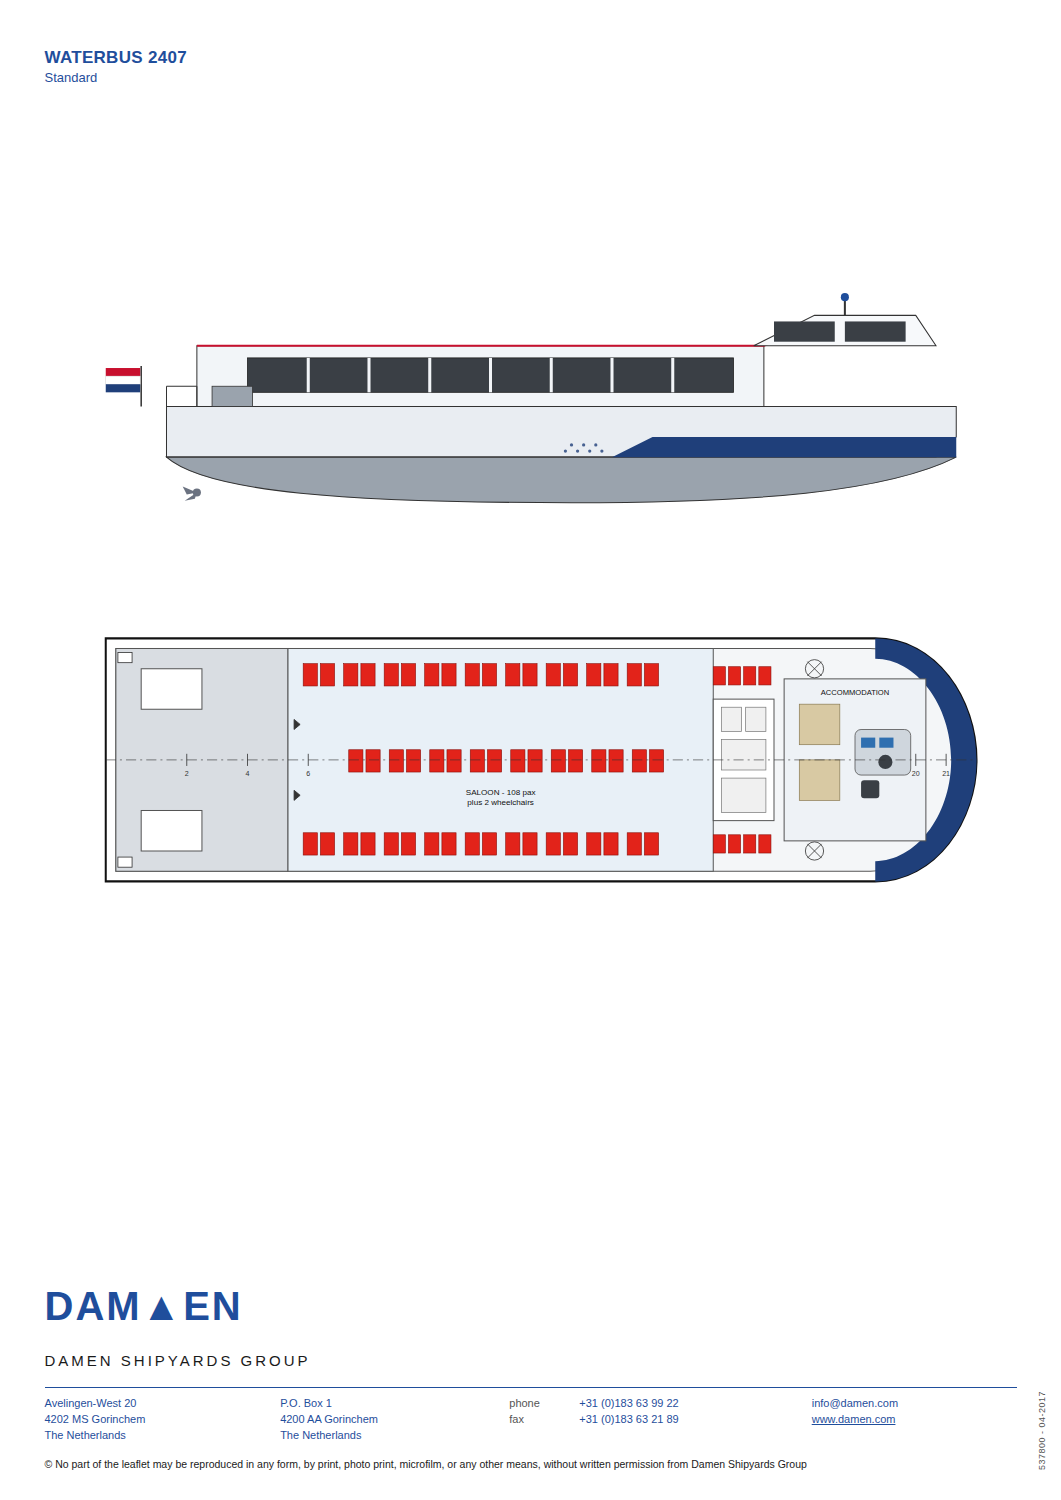WATERBUS 2407
Standard
SALOON - 108 pax plus 2 wheelchairs ACCOMMODATION 2 4 6 20 21
DAM▲EN
DAMEN SHIPYARDS GROUP
| Avelingen-West 20 | P.O. Box 1 | phone | +31 (0)183 63 99 22 | info@damen.com |
| 4202 MS Gorinchem | 4200 AA Gorinchem | fax | +31 (0)183 63 21 89 | www.damen.com |
| The Netherlands | The Netherlands | | | |
© No part of the leaflet may be reproduced in any form, by print, photo print, microfilm, or any other means, without written permission from Damen Shipyards Group
537800 - 04-2017